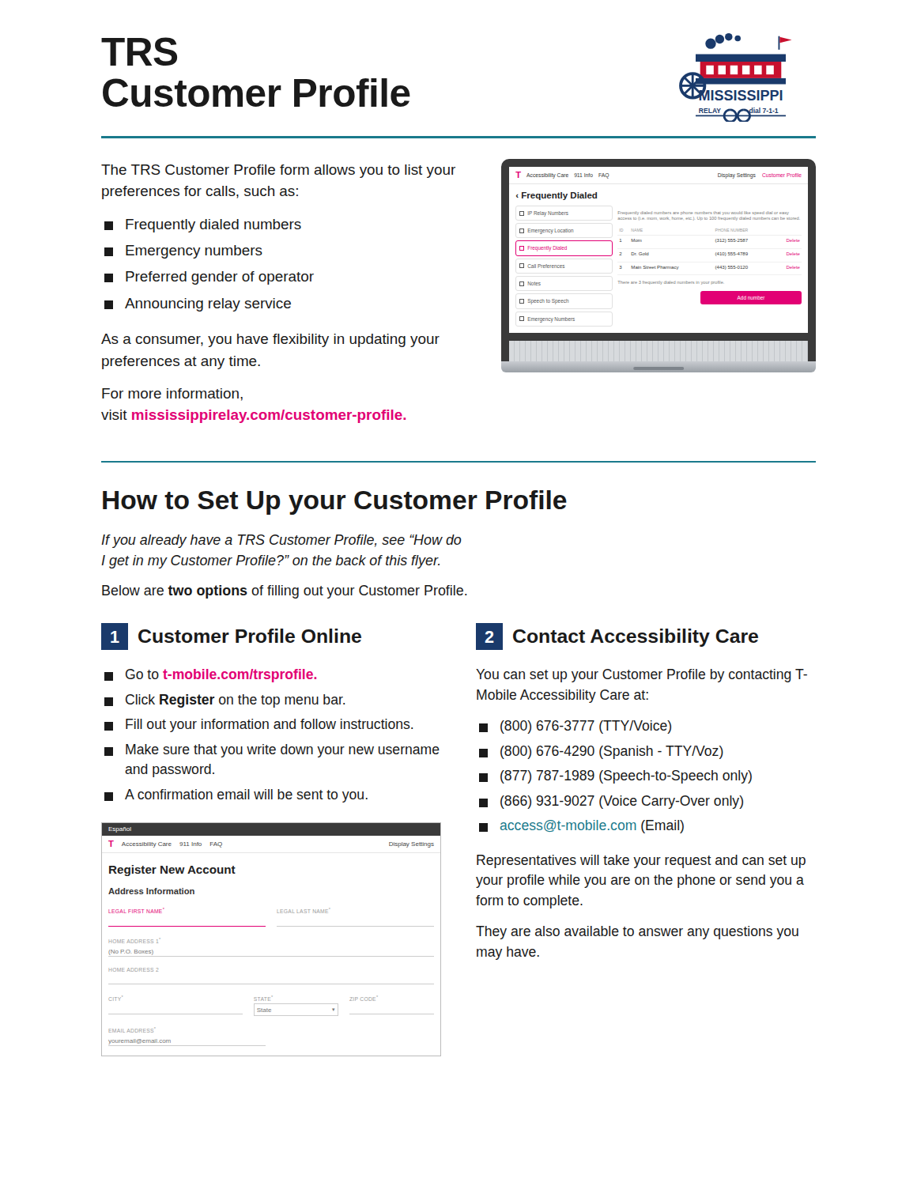TRS
Customer Profile
MISSISSIPPI RELAY dial 7-1-1
The TRS Customer Profile form allows you to list your preferences for calls, such as:
Frequently dialed numbers
Emergency numbers
Preferred gender of operator
Announcing relay service
As a consumer, you have flexibility in updating your preferences at any time.
For more information,
visit mississippirelay.com/customer-profile.
T Accessibility Care 911 Info FAQ
Display Settings Customer Profile
‹ Frequently Dialed
IP Relay Numbers
Emergency Location
Frequently Dialed
Call Preferences
Notes
Speech to Speech
Emergency Numbers
Frequently dialed numbers are phone numbers that you would like speed dial or easy access to (i.e. mom, work, home, etc.). Up to 100 frequently dialed numbers can be stored.
| ID | Name | Phone Number | |
| --- | --- | --- | --- |
| 1 | Mom | (312) 555-2587 | Delete |
| 2 | Dr. Gold | (410) 555-4789 | Delete |
| 3 | Main Street Pharmacy | (443) 555-0120 | Delete |
There are 3 frequently dialed numbers in your profile.
Add number
How to Set Up your Customer Profile
If you already have a TRS Customer Profile, see “How do
I get in my Customer Profile?” on the back of this flyer.
Below are two options of filling out your Customer Profile.
1
Customer Profile Online
Go to t-mobile.com/trsprofile.
Click Register on the top menu bar.
Fill out your information and follow instructions.
Make sure that you write down your new username and password.
A confirmation email will be sent to you.
Español
T Accessibility Care 911 Info FAQ
Display Settings
Register New Account
Address Information
Legal First Name*
Legal Last Name*
Home Address 1*
(No P.O. Boxes)
Home Address 2
City*
State*
State
Zip Code*
Email Address*
youremail@email.com
2
Contact Accessibility Care
You can set up your Customer Profile by contacting T-Mobile Accessibility Care at:
(800) 676-3777 (TTY/Voice)
(800) 676-4290 (Spanish - TTY/Voz)
(877) 787-1989 (Speech-to-Speech only)
(866) 931-9027 (Voice Carry-Over only)
access@t-mobile.com (Email)
Representatives will take your request and can set up your profile while you are on the phone or send you a form to complete.
They are also available to answer any questions you may have.